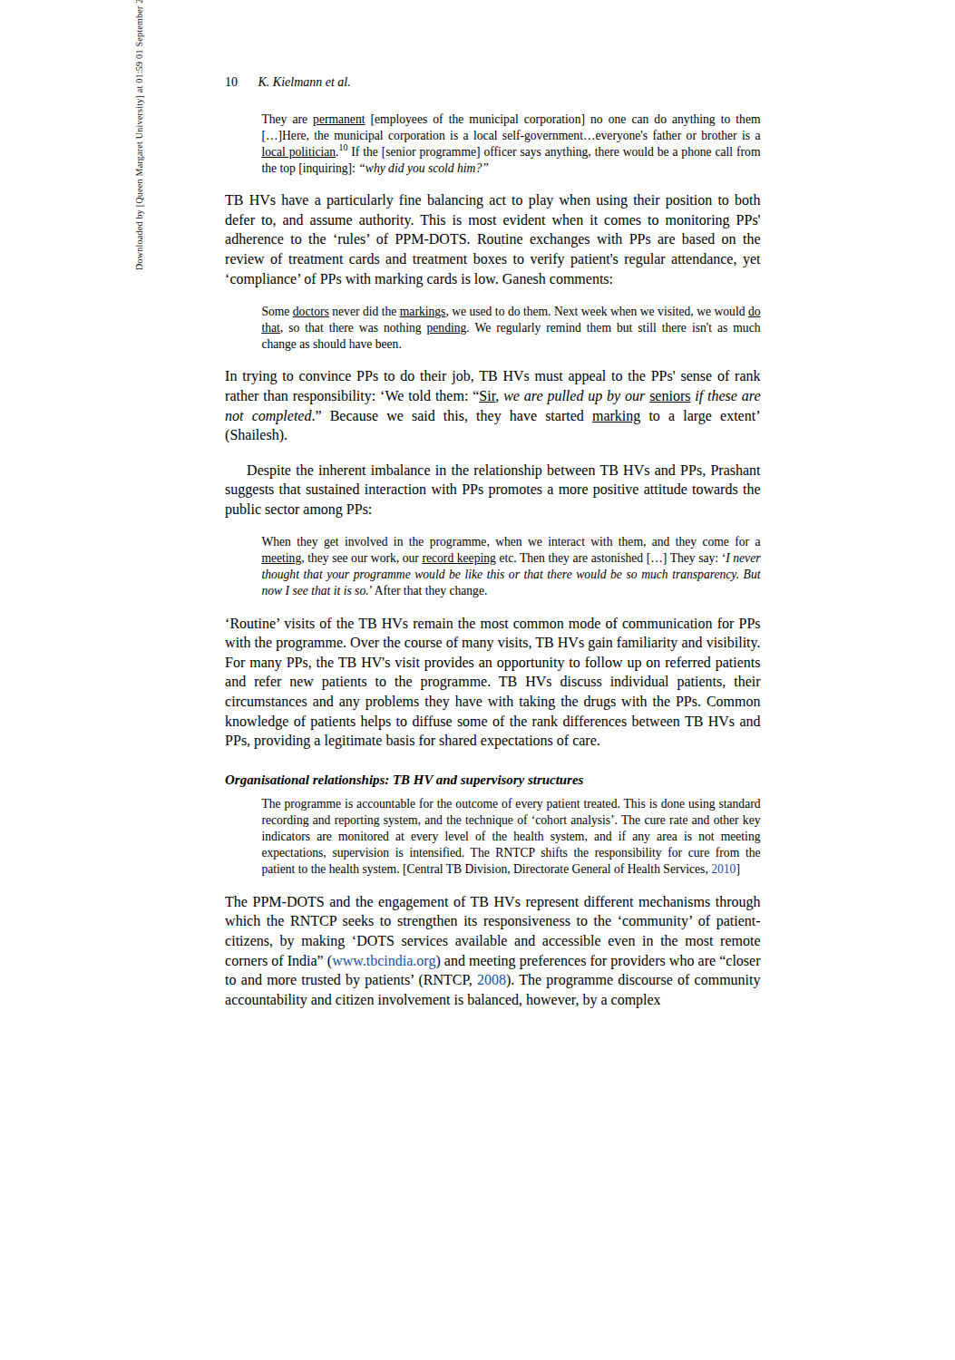Downloaded by [Queen Margaret University] at 01:59 01 September 2014
10 K. Kielmann et al.
They are permanent [employees of the municipal corporation] no one can do anything to them […]Here, the municipal corporation is a local self-government…everyone's father or brother is a local politician.10 If the [senior programme] officer says anything, there would be a phone call from the top [inquiring]: “why did you scold him?”
TB HVs have a particularly fine balancing act to play when using their position to both defer to, and assume authority. This is most evident when it comes to monitoring PPs' adherence to the ‘rules’ of PPM-DOTS. Routine exchanges with PPs are based on the review of treatment cards and treatment boxes to verify patient's regular attendance, yet ‘compliance’ of PPs with marking cards is low. Ganesh comments:
Some doctors never did the markings, we used to do them. Next week when we visited, we would do that, so that there was nothing pending. We regularly remind them but still there isn't as much change as should have been.
In trying to convince PPs to do their job, TB HVs must appeal to the PPs' sense of rank rather than responsibility: ‘We told them: “Sir, we are pulled up by our seniors if these are not completed.” Because we said this, they have started marking to a large extent’ (Shailesh).
Despite the inherent imbalance in the relationship between TB HVs and PPs, Prashant suggests that sustained interaction with PPs promotes a more positive attitude towards the public sector among PPs:
When they get involved in the programme, when we interact with them, and they come for a meeting, they see our work, our record keeping etc. Then they are astonished […] They say: ‘I never thought that your programme would be like this or that there would be so much transparency. But now I see that it is so.’ After that they change.
‘Routine’ visits of the TB HVs remain the most common mode of communication for PPs with the programme. Over the course of many visits, TB HVs gain familiarity and visibility. For many PPs, the TB HV's visit provides an opportunity to follow up on referred patients and refer new patients to the programme. TB HVs discuss individual patients, their circumstances and any problems they have with taking the drugs with the PPs. Common knowledge of patients helps to diffuse some of the rank differences between TB HVs and PPs, providing a legitimate basis for shared expectations of care.
Organisational relationships: TB HV and supervisory structures
The programme is accountable for the outcome of every patient treated. This is done using standard recording and reporting system, and the technique of ‘cohort analysis’. The cure rate and other key indicators are monitored at every level of the health system, and if any area is not meeting expectations, supervision is intensified. The RNTCP shifts the responsibility for cure from the patient to the health system. [Central TB Division, Directorate General of Health Services, 2010]
The PPM-DOTS and the engagement of TB HVs represent different mechanisms through which the RNTCP seeks to strengthen its responsiveness to the ‘community’ of patient-citizens, by making ‘DOTS services available and accessible even in the most remote corners of India” (www.tbcindia.org) and meeting preferences for providers who are “closer to and more trusted by patients’ (RNTCP, 2008). The programme discourse of community accountability and citizen involvement is balanced, however, by a complex